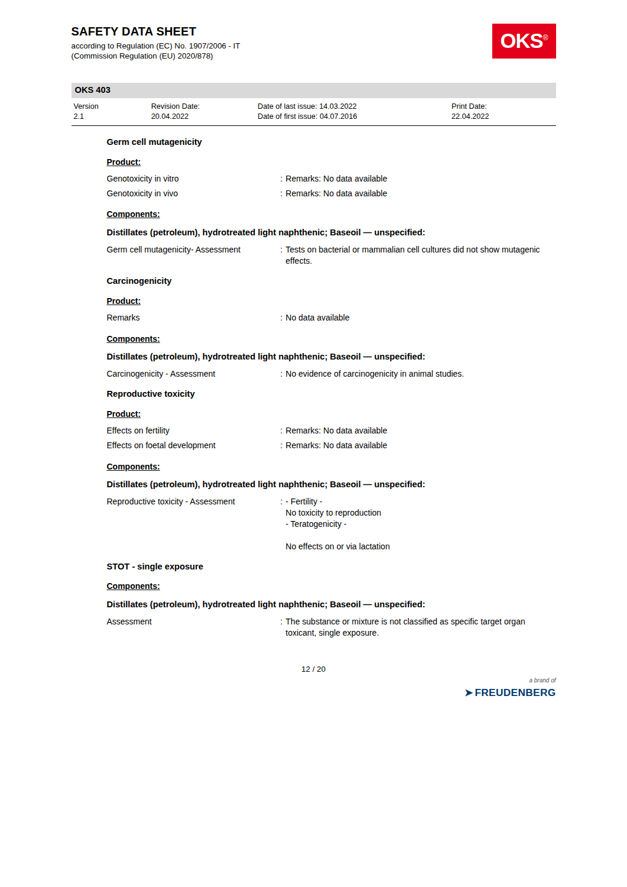SAFETY DATA SHEET
according to Regulation (EC) No. 1907/2006 - IT
(Commission Regulation (EU) 2020/878)
OKS®
OKS 403
| Version 2.1 | Revision Date: 20.04.2022 | Date of last issue: 14.03.2022 Date of first issue: 04.07.2016 | Print Date: 22.04.2022 |
Germ cell mutagenicity
Product:
| Genotoxicity in vitro | : | Remarks: No data available |
| Genotoxicity in vivo | : | Remarks: No data available |
Components:
Distillates (petroleum), hydrotreated light naphthenic; Baseoil — unspecified:
| Germ cell mutagenicity- Assessment | : | Tests on bacterial or mammalian cell cultures did not show mutagenic effects. |
Carcinogenicity
Product:
| Remarks | : | No data available |
Components:
Distillates (petroleum), hydrotreated light naphthenic; Baseoil — unspecified:
| Carcinogenicity - Assessment | : | No evidence of carcinogenicity in animal studies. |
Reproductive toxicity
Product:
| Effects on fertility | : | Remarks: No data available |
| Effects on foetal development | : | Remarks: No data available |
Components:
Distillates (petroleum), hydrotreated light naphthenic; Baseoil — unspecified:
| Reproductive toxicity - Assessment | : | - Fertility - No toxicity to reproduction - Teratogenicity - No effects on or via lactation |
STOT - single exposure
Components:
Distillates (petroleum), hydrotreated light naphthenic; Baseoil — unspecified:
| Assessment | : | The substance or mixture is not classified as specific target organ toxicant, single exposure. |
12 / 20
a brand of
➤FREUDENBERG